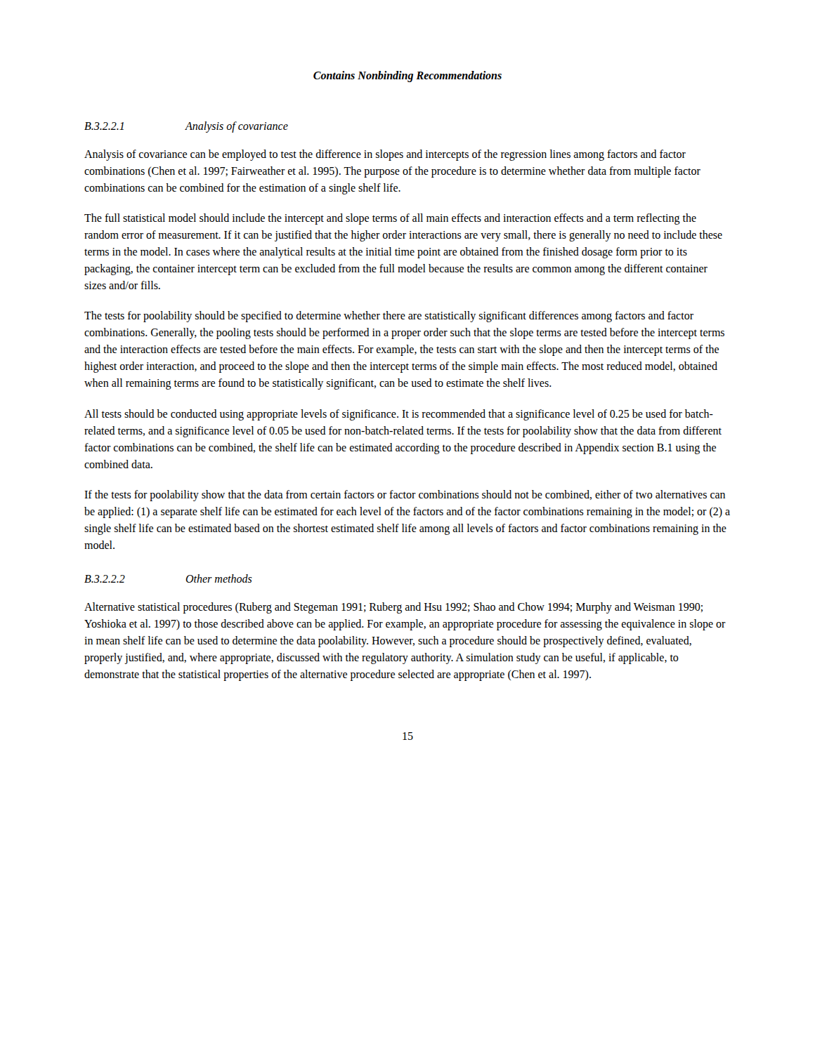Contains Nonbinding Recommendations
B.3.2.2.1 Analysis of covariance
Analysis of covariance can be employed to test the difference in slopes and intercepts of the regression lines among factors and factor combinations (Chen et al. 1997; Fairweather et al. 1995). The purpose of the procedure is to determine whether data from multiple factor combinations can be combined for the estimation of a single shelf life.
The full statistical model should include the intercept and slope terms of all main effects and interaction effects and a term reflecting the random error of measurement. If it can be justified that the higher order interactions are very small, there is generally no need to include these terms in the model. In cases where the analytical results at the initial time point are obtained from the finished dosage form prior to its packaging, the container intercept term can be excluded from the full model because the results are common among the different container sizes and/or fills.
The tests for poolability should be specified to determine whether there are statistically significant differences among factors and factor combinations. Generally, the pooling tests should be performed in a proper order such that the slope terms are tested before the intercept terms and the interaction effects are tested before the main effects. For example, the tests can start with the slope and then the intercept terms of the highest order interaction, and proceed to the slope and then the intercept terms of the simple main effects. The most reduced model, obtained when all remaining terms are found to be statistically significant, can be used to estimate the shelf lives.
All tests should be conducted using appropriate levels of significance. It is recommended that a significance level of 0.25 be used for batch-related terms, and a significance level of 0.05 be used for non-batch-related terms. If the tests for poolability show that the data from different factor combinations can be combined, the shelf life can be estimated according to the procedure described in Appendix section B.1 using the combined data.
If the tests for poolability show that the data from certain factors or factor combinations should not be combined, either of two alternatives can be applied: (1) a separate shelf life can be estimated for each level of the factors and of the factor combinations remaining in the model; or (2) a single shelf life can be estimated based on the shortest estimated shelf life among all levels of factors and factor combinations remaining in the model.
B.3.2.2.2 Other methods
Alternative statistical procedures (Ruberg and Stegeman 1991; Ruberg and Hsu 1992; Shao and Chow 1994; Murphy and Weisman 1990; Yoshioka et al. 1997) to those described above can be applied. For example, an appropriate procedure for assessing the equivalence in slope or in mean shelf life can be used to determine the data poolability. However, such a procedure should be prospectively defined, evaluated, properly justified, and, where appropriate, discussed with the regulatory authority. A simulation study can be useful, if applicable, to demonstrate that the statistical properties of the alternative procedure selected are appropriate (Chen et al. 1997).
15